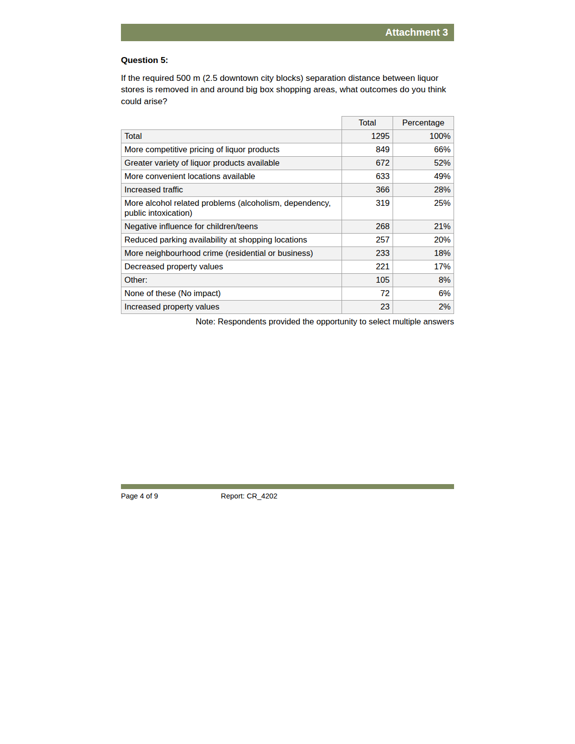Attachment 3
Question 5:
If the required 500 m (2.5 downtown city blocks) separation distance between liquor stores is removed in and around big box shopping areas, what outcomes do you think could arise?
| | Total | Percentage |
| --- | --- | --- |
| Total | 1295 | 100% |
| More competitive pricing of liquor products | 849 | 66% |
| Greater variety of liquor products available | 672 | 52% |
| More convenient locations available | 633 | 49% |
| Increased traffic | 366 | 28% |
| More alcohol related problems (alcoholism, dependency, public intoxication) | 319 | 25% |
| Negative influence for children/teens | 268 | 21% |
| Reduced parking availability at shopping locations | 257 | 20% |
| More neighbourhood crime (residential or business) | 233 | 18% |
| Decreased property values | 221 | 17% |
| Other: | 105 | 8% |
| None of these (No impact) | 72 | 6% |
| Increased property values | 23 | 2% |
Note: Respondents provided the opportunity to select multiple answers
Page 4 of 9
Report: CR_4202